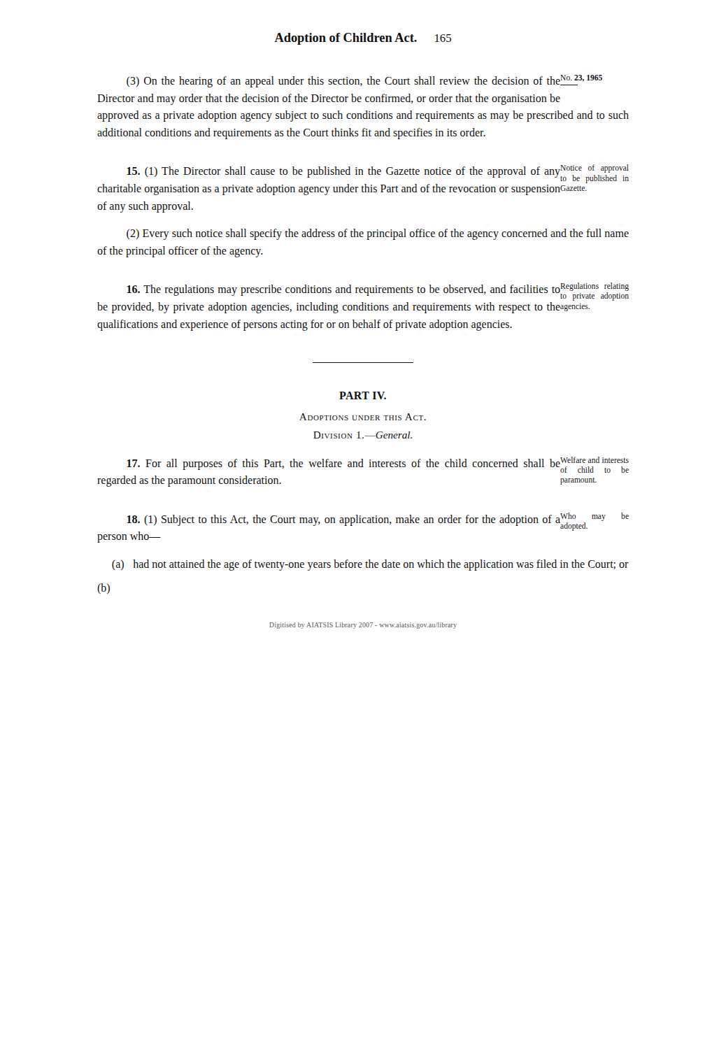Adoption of Children Act.
165
No. 23, 1965
(3) On the hearing of an appeal under this section, the Court shall review the decision of the Director and may order that the decision of the Director be confirmed, or order that the organisation be approved as a private adoption agency subject to such conditions and requirements as may be prescribed and to such additional conditions and requirements as the Court thinks fit and specifies in its order.
Notice of approval to be published in Gazette.
15. (1) The Director shall cause to be published in the Gazette notice of the approval of any charitable organisation as a private adoption agency under this Part and of the revocation or suspension of any such approval.
(2) Every such notice shall specify the address of the principal office of the agency concerned and the full name of the principal officer of the agency.
Regulations relating to private adoption agencies.
16. The regulations may prescribe conditions and requirements to be observed, and facilities to be provided, by private adoption agencies, including conditions and requirements with respect to the qualifications and experience of persons acting for or on behalf of private adoption agencies.
PART IV.
Adoptions under this Act.
Division 1.—General.
Welfare and interests of child to be paramount.
17. For all purposes of this Part, the welfare and interests of the child concerned shall be regarded as the paramount consideration.
Who may be adopted.
18. (1) Subject to this Act, the Court may, on application, make an order for the adoption of a person who—
(a) had not attained the age of twenty-one years before the date on which the application was filed in the Court; or
(b)
Digitised by AIATSIS Library 2007 - www.aiatsis.gov.au/library